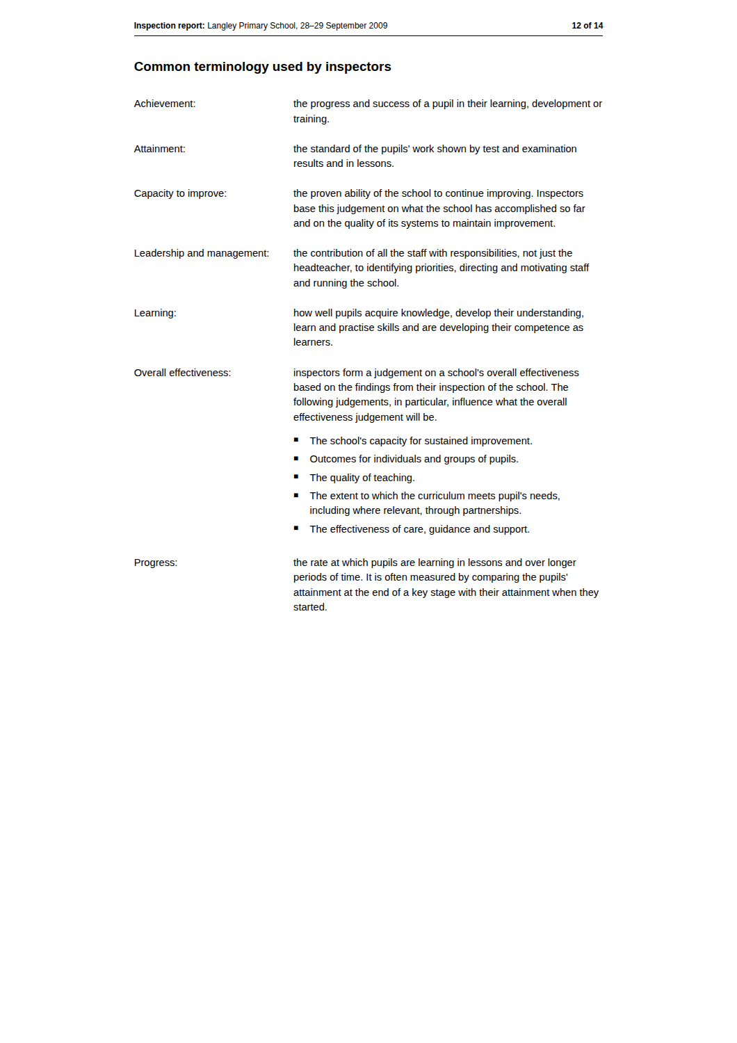Inspection report: Langley Primary School, 28–29 September 2009 12 of 14
Common terminology used by inspectors
Achievement:
the progress and success of a pupil in their learning, development or training.
Attainment:
the standard of the pupils' work shown by test and examination results and in lessons.
Capacity to improve:
the proven ability of the school to continue improving. Inspectors base this judgement on what the school has accomplished so far and on the quality of its systems to maintain improvement.
Leadership and management:
the contribution of all the staff with responsibilities, not just the headteacher, to identifying priorities, directing and motivating staff and running the school.
Learning:
how well pupils acquire knowledge, develop their understanding, learn and practise skills and are developing their competence as learners.
Overall effectiveness:
inspectors form a judgement on a school's overall effectiveness based on the findings from their inspection of the school. The following judgements, in particular, influence what the overall effectiveness judgement will be.
The school's capacity for sustained improvement.
Outcomes for individuals and groups of pupils.
The quality of teaching.
The extent to which the curriculum meets pupil's needs, including where relevant, through partnerships.
The effectiveness of care, guidance and support.
Progress:
the rate at which pupils are learning in lessons and over longer periods of time. It is often measured by comparing the pupils' attainment at the end of a key stage with their attainment when they started.